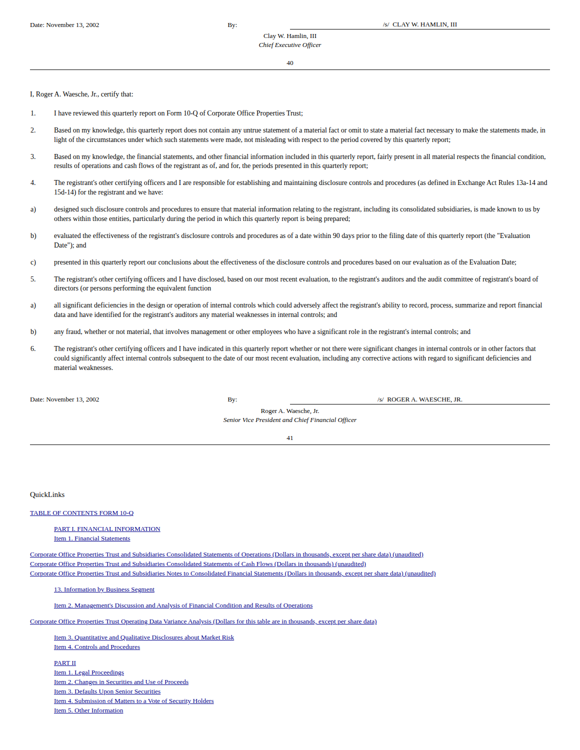| Date: November 13, 2002 | By: | /s/ CLAY W. HAMLIN, III |
Clay W. Hamlin, III
Chief Executive Officer
40
I, Roger A. Waesche, Jr., certify that:
| 1. | I have reviewed this quarterly report on Form 10-Q of Corporate Office Properties Trust; |
| 2. | Based on my knowledge, this quarterly report does not contain any untrue statement of a material fact or omit to state a material fact necessary to make the statements made, in light of the circumstances under which such statements were made, not misleading with respect to the period covered by this quarterly report; |
| 3. | Based on my knowledge, the financial statements, and other financial information included in this quarterly report, fairly present in all material respects the financial condition, results of operations and cash flows of the registrant as of, and for, the periods presented in this quarterly report; |
| 4. | The registrant's other certifying officers and I are responsible for establishing and maintaining disclosure controls and procedures (as defined in Exchange Act Rules 13a-14 and 15d-14) for the registrant and we have: |
| a) | designed such disclosure controls and procedures to ensure that material information relating to the registrant, including its consolidated subsidiaries, is made known to us by others within those entities, particularly during the period in which this quarterly report is being prepared; |
| b) | evaluated the effectiveness of the registrant's disclosure controls and procedures as of a date within 90 days prior to the filing date of this quarterly report (the "Evaluation Date"); and |
| c) | presented in this quarterly report our conclusions about the effectiveness of the disclosure controls and procedures based on our evaluation as of the Evaluation Date; |
| 5. | The registrant's other certifying officers and I have disclosed, based on our most recent evaluation, to the registrant's auditors and the audit committee of registrant's board of directors (or persons performing the equivalent function |
| a) | all significant deficiencies in the design or operation of internal controls which could adversely affect the registrant's ability to record, process, summarize and report financial data and have identified for the registrant's auditors any material weaknesses in internal controls; and |
| b) | any fraud, whether or not material, that involves management or other employees who have a significant role in the registrant's internal controls; and |
| 6. | The registrant's other certifying officers and I have indicated in this quarterly report whether or not there were significant changes in internal controls or in other factors that could significantly affect internal controls subsequent to the date of our most recent evaluation, including any corrective actions with regard to significant deficiencies and material weaknesses. |
| Date: November 13, 2002 | By: | /s/ ROGER A. WAESCHE, JR. |
Roger A. Waesche, Jr.
Senior Vice President and Chief Financial Officer
41
QuickLinks
TABLE OF CONTENTS FORM 10-Q
PART I. FINANCIAL INFORMATION Item 1. Financial Statements
Corporate Office Properties Trust and Subsidiaries Consolidated Statements of Operations (Dollars in thousands, except per share data) (unaudited) Corporate Office Properties Trust and Subsidiaries Consolidated Statements of Cash Flows (Dollars in thousands) (unaudited) Corporate Office Properties Trust and Subsidiaries Notes to Consolidated Financial Statements (Dollars in thousands, except per share data) (unaudited)
13. Information by Business Segment
Item 2. Management's Discussion and Analysis of Financial Condition and Results of Operations
Corporate Office Properties Trust Operating Data Variance Analysis (Dollars for this table are in thousands, except per share data)
Item 3. Quantitative and Qualitative Disclosures about Market Risk Item 4. Controls and Procedures
PART II Item 1. Legal Proceedings Item 2. Changes in Securities and Use of Proceeds Item 3. Defaults Upon Senior Securities Item 4. Submission of Matters to a Vote of Security Holders Item 5. Other Information